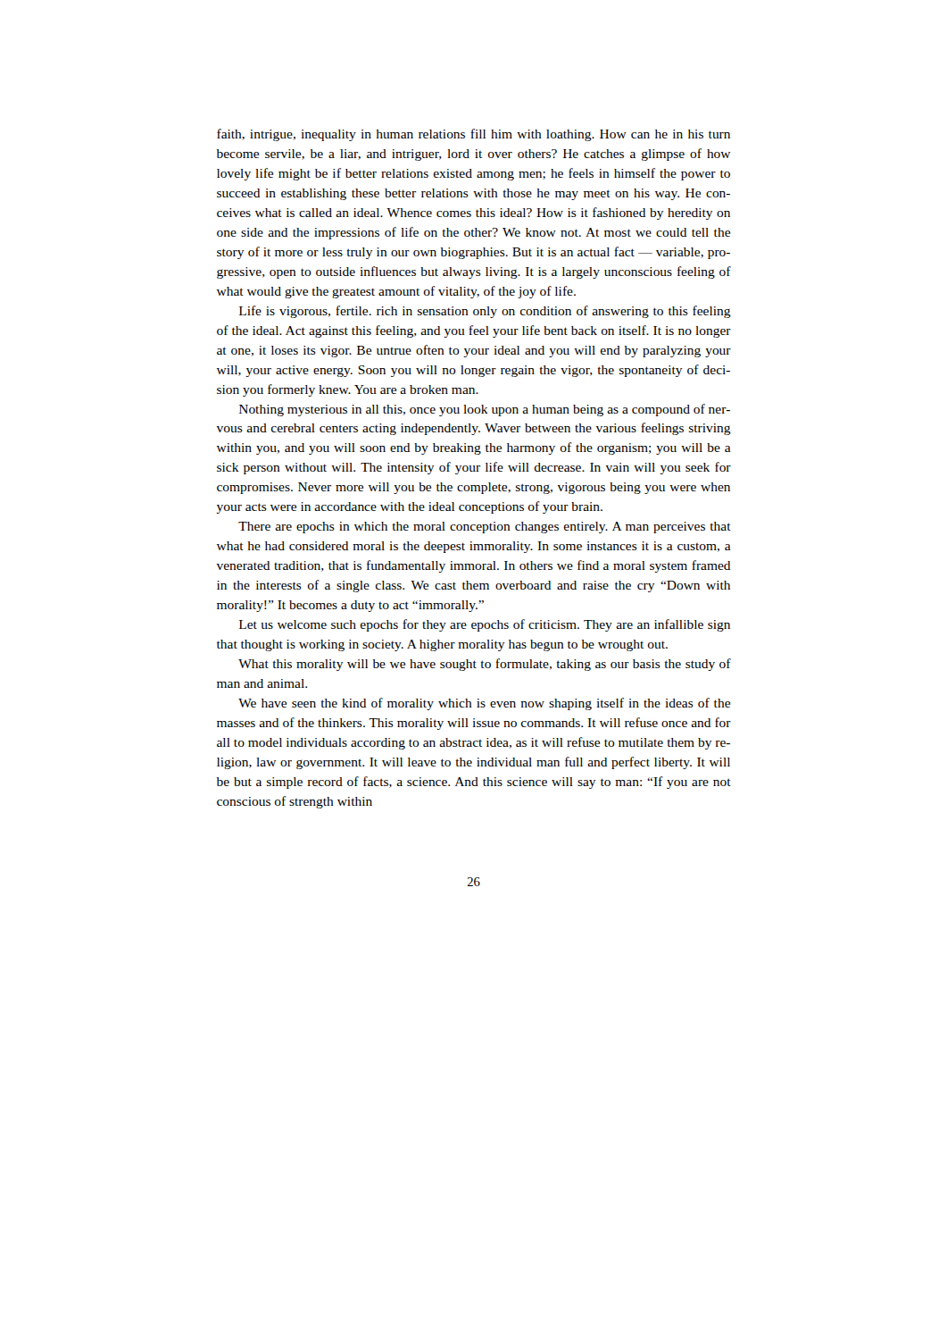faith, intrigue, inequality in human relations fill him with loathing. How can he in his turn become servile, be a liar, and intriguer, lord it over others? He catches a glimpse of how lovely life might be if better relations existed among men; he feels in himself the power to succeed in establishing these better relations with those he may meet on his way. He conceives what is called an ideal. Whence comes this ideal? How is it fashioned by heredity on one side and the impressions of life on the other? We know not. At most we could tell the story of it more or less truly in our own biographies. But it is an actual fact — variable, progressive, open to outside influences but always living. It is a largely unconscious feeling of what would give the greatest amount of vitality, of the joy of life.
Life is vigorous, fertile. rich in sensation only on condition of answering to this feeling of the ideal. Act against this feeling, and you feel your life bent back on itself. It is no longer at one, it loses its vigor. Be untrue often to your ideal and you will end by paralyzing your will, your active energy. Soon you will no longer regain the vigor, the spontaneity of decision you formerly knew. You are a broken man.
Nothing mysterious in all this, once you look upon a human being as a compound of nervous and cerebral centers acting independently. Waver between the various feelings striving within you, and you will soon end by breaking the harmony of the organism; you will be a sick person without will. The intensity of your life will decrease. In vain will you seek for compromises. Never more will you be the complete, strong, vigorous being you were when your acts were in accordance with the ideal conceptions of your brain.
There are epochs in which the moral conception changes entirely. A man perceives that what he had considered moral is the deepest immorality. In some instances it is a custom, a venerated tradition, that is fundamentally immoral. In others we find a moral system framed in the interests of a single class. We cast them overboard and raise the cry “Down with morality!” It becomes a duty to act “immorally.”
Let us welcome such epochs for they are epochs of criticism. They are an infallible sign that thought is working in society. A higher morality has begun to be wrought out.
What this morality will be we have sought to formulate, taking as our basis the study of man and animal.
We have seen the kind of morality which is even now shaping itself in the ideas of the masses and of the thinkers. This morality will issue no commands. It will refuse once and for all to model individuals according to an abstract idea, as it will refuse to mutilate them by religion, law or government. It will leave to the individual man full and perfect liberty. It will be but a simple record of facts, a science. And this science will say to man: “If you are not conscious of strength within
26